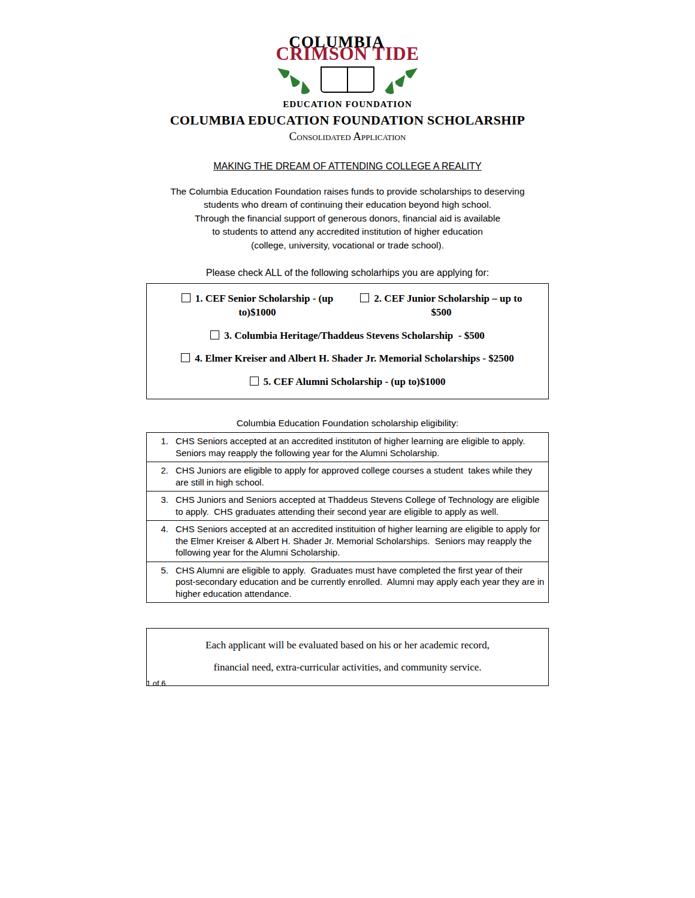COLUMBIA
CRIMSON TIDE
EDUCATION FOUNDATION
COLUMBIA EDUCATION FOUNDATION SCHOLARSHIP
Consolidated Application
MAKING THE DREAM OF ATTENDING COLLEGE A REALITY
The Columbia Education Foundation raises funds to provide scholarships to deserving
students who dream of continuing their education beyond high school.
Through the financial support of generous donors, financial aid is available
to students to attend any accredited institution of higher education
(college, university, vocational or trade school).
Please check ALL of the following scholarhips you are applying for:
1. CEF Senior Scholarship - (up to)$1000 2. CEF Junior Scholarship – up to $500
3. Columbia Heritage/Thaddeus Stevens Scholarship - $500
4. Elmer Kreiser and Albert H. Shader Jr. Memorial Scholarships - $2500
5. CEF Alumni Scholarship - (up to)$1000
Columbia Education Foundation scholarship eligibility:
| 1. | CHS Seniors accepted at an accredited instituton of higher learning are eligible to apply. Seniors may reapply the following year for the Alumni Scholarship. |
| 2. | CHS Juniors are eligible to apply for approved college courses a student takes while they are still in high school. |
| 3. | CHS Juniors and Seniors accepted at Thaddeus Stevens College of Technology are eligible to apply. CHS graduates attending their second year are eligible to apply as well. |
| 4. | CHS Seniors accepted at an accredited instituition of higher learning are eligible to apply for the Elmer Kreiser & Albert H. Shader Jr. Memorial Scholarships. Seniors may reapply the following year for the Alumni Scholarship. |
| 5. | CHS Alumni are eligible to apply. Graduates must have completed the first year of their post-secondary education and be currently enrolled. Alumni may apply each year they are in higher education attendance. |
Each applicant will be evaluated based on his or her academic record,
financial need, extra-curricular activities, and community service.
1 of 6